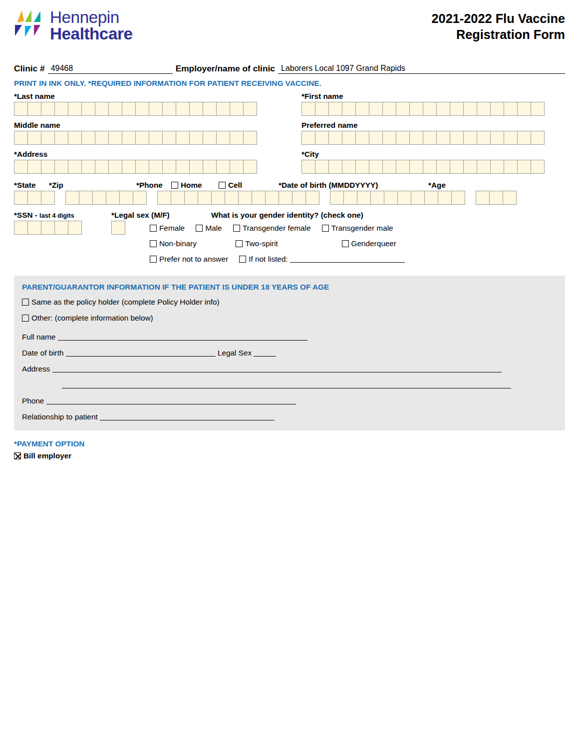Hennepin
Healthcare
2021-2022 Flu Vaccine
Registration Form
Clinic # 49468 Employer/name of clinic Laborers Local 1097 Grand Rapids
PRINT IN INK ONLY. *REQUIRED INFORMATION FOR PATIENT RECEIVING VACCINE.
*Last name
*First name
Middle name
Preferred name
*Address
*City
*State *Zip *Phone Home Cell *Date of birth (MMDDYYYY) *Age
*SSN - last 4 digits *Legal sex (M/F) What is your gender identity? (check one)
Female Male Transgender female Transgender male
Non-binary Two-spirit Genderqueer
Prefer not to answer If not listed:
PARENT/GUARANTOR INFORMATION IF THE PATIENT IS UNDER 18 YEARS OF AGE
Same as the policy holder (complete Policy Holder info)
Other: (complete information below)
Full name
Date of birth Legal Sex
Address
Phone
Relationship to patient
*PAYMENT OPTION
Bill employer